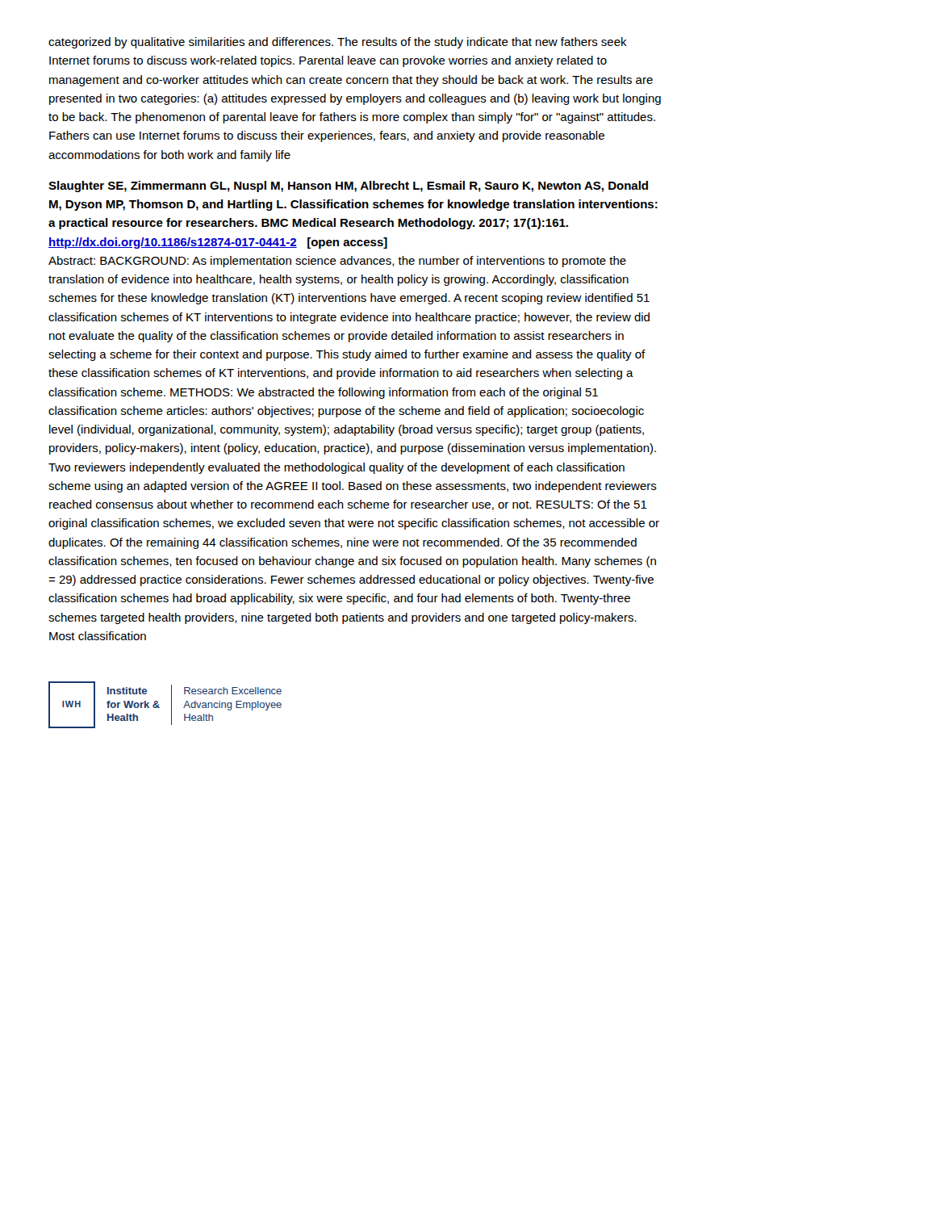categorized by qualitative similarities and differences. The results of the study indicate that new fathers seek Internet forums to discuss work-related topics. Parental leave can provoke worries and anxiety related to management and co-worker attitudes which can create concern that they should be back at work. The results are presented in two categories: (a) attitudes expressed by employers and colleagues and (b) leaving work but longing to be back. The phenomenon of parental leave for fathers is more complex than simply "for" or "against" attitudes. Fathers can use Internet forums to discuss their experiences, fears, and anxiety and provide reasonable accommodations for both work and family life
Slaughter SE, Zimmermann GL, Nuspl M, Hanson HM, Albrecht L, Esmail R, Sauro K, Newton AS, Donald M, Dyson MP, Thomson D, and Hartling L. Classification schemes for knowledge translation interventions: a practical resource for researchers. BMC Medical Research Methodology. 2017; 17(1):161.
http://dx.doi.org/10.1186/s12874-017-0441-2 [open access]
Abstract: BACKGROUND: As implementation science advances, the number of interventions to promote the translation of evidence into healthcare, health systems, or health policy is growing. Accordingly, classification schemes for these knowledge translation (KT) interventions have emerged. A recent scoping review identified 51 classification schemes of KT interventions to integrate evidence into healthcare practice; however, the review did not evaluate the quality of the classification schemes or provide detailed information to assist researchers in selecting a scheme for their context and purpose. This study aimed to further examine and assess the quality of these classification schemes of KT interventions, and provide information to aid researchers when selecting a classification scheme. METHODS: We abstracted the following information from each of the original 51 classification scheme articles: authors' objectives; purpose of the scheme and field of application; socioecologic level (individual, organizational, community, system); adaptability (broad versus specific); target group (patients, providers, policy-makers), intent (policy, education, practice), and purpose (dissemination versus implementation). Two reviewers independently evaluated the methodological quality of the development of each classification scheme using an adapted version of the AGREE II tool. Based on these assessments, two independent reviewers reached consensus about whether to recommend each scheme for researcher use, or not. RESULTS: Of the 51 original classification schemes, we excluded seven that were not specific classification schemes, not accessible or duplicates. Of the remaining 44 classification schemes, nine were not recommended. Of the 35 recommended classification schemes, ten focused on behaviour change and six focused on population health. Many schemes (n = 29) addressed practice considerations. Fewer schemes addressed educational or policy objectives. Twenty-five classification schemes had broad applicability, six were specific, and four had elements of both. Twenty-three schemes targeted health providers, nine targeted both patients and providers and one targeted policy-makers. Most classification
IWH
Institute
for Work &
Health
Research Excellence
Advancing Employee
Health